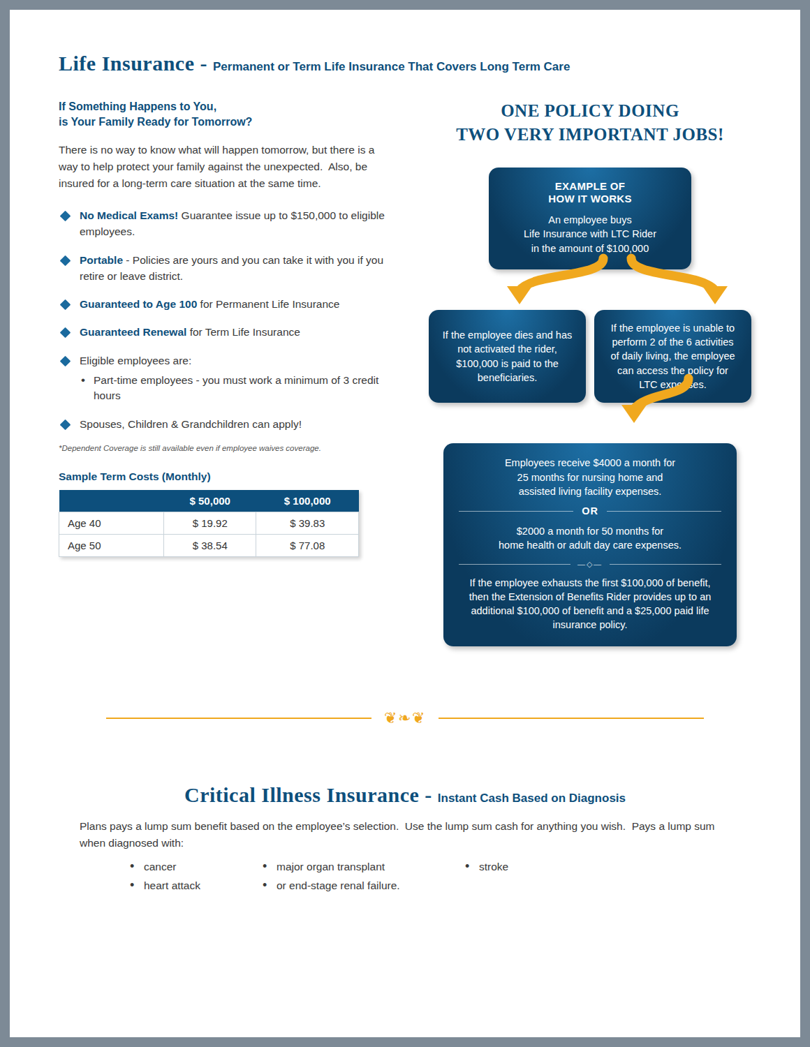Life Insurance - Permanent or Term Life Insurance That Covers Long Term Care
If Something Happens to You,
is Your Family Ready for Tomorrow?
There is no way to know what will happen tomorrow, but there is a way to help protect your family against the unexpected. Also, be insured for a long-term care situation at the same time.
No Medical Exams! Guarantee issue up to $150,000 to eligible employees.
Portable - Policies are yours and you can take it with you if you retire or leave district.
Guaranteed to Age 100 for Permanent Life Insurance
Guaranteed Renewal for Term Life Insurance
Eligible employees are:
Part-time employees - you must work a minimum of 3 credit hours
Spouses, Children & Grandchildren can apply!
*Dependent Coverage is still available even if employee waives coverage.
Sample Term Costs (Monthly)
| | $ 50,000 | $ 100,000 |
| --- | --- | --- |
| Age 40 | $ 19.92 | $ 39.83 |
| Age 50 | $ 38.54 | $ 77.08 |
ONE POLICY DOING
TWO VERY IMPORTANT JOBS!
EXAMPLE OF
HOW IT WORKS
An employee buys
Life Insurance with LTC Rider
in the amount of $100,000
If the employee dies and has not activated the rider, $100,000 is paid to the beneficiaries.
If the employee is unable to perform 2 of the 6 activities of daily living, the employee can access the policy for LTC expenses.
Employees receive $4000 a month for
25 months for nursing home and
assisted living facility expenses.
OR
$2000 a month for 50 months for
home health or adult day care expenses.
—◇—
If the employee exhausts the first $100,000 of benefit, then the Extension of Benefits Rider provides up to an additional $100,000 of benefit and a $25,000 paid life insurance policy.
❦❧❦
Critical Illness Insurance - Instant Cash Based on Diagnosis
Plans pays a lump sum benefit based on the employee’s selection. Use the lump sum cash for anything you wish. Pays a lump sum when diagnosed with:
cancer
heart attack
major organ transplant
or end-stage renal failure.
stroke